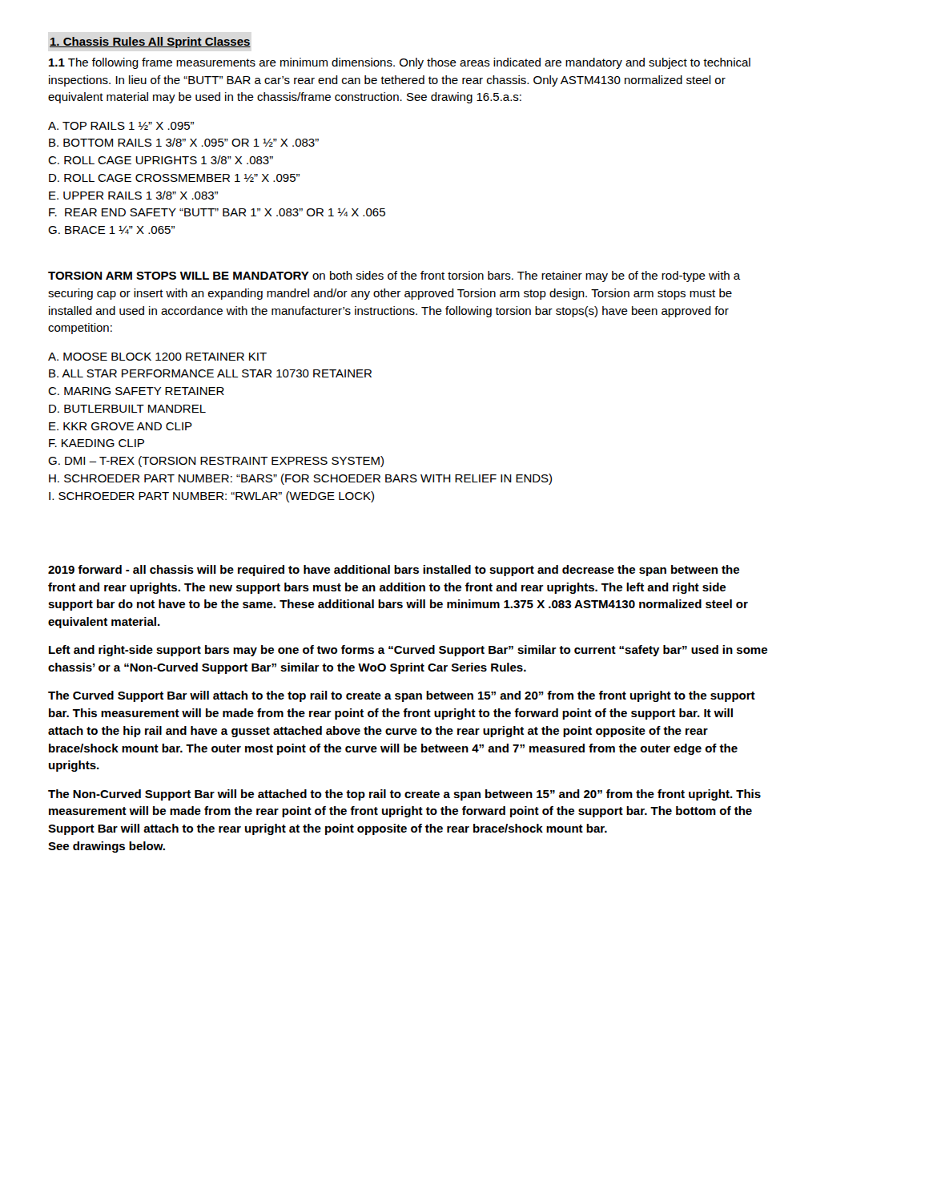1. Chassis Rules All Sprint Classes
1.1 The following frame measurements are minimum dimensions. Only those areas indicated are mandatory and subject to technical inspections. In lieu of the “BUTT” BAR a car’s rear end can be tethered to the rear chassis. Only ASTM4130 normalized steel or equivalent material may be used in the chassis/frame construction. See drawing 16.5.a.s:
A. TOP RAILS 1 ½” X .095”
B. BOTTOM RAILS 1 3/8” X .095” OR 1 ½” X .083”
C. ROLL CAGE UPRIGHTS 1 3/8” X .083”
D. ROLL CAGE CROSSMEMBER 1 ½” X .095”
E. UPPER RAILS 1 3/8” X .083”
F. REAR END SAFETY “BUTT” BAR 1” X .083” OR 1 ¼ X .065
G. BRACE 1 ¼” X .065”
TORSION ARM STOPS WILL BE MANDATORY on both sides of the front torsion bars. The retainer may be of the rod-type with a securing cap or insert with an expanding mandrel and/or any other approved Torsion arm stop design. Torsion arm stops must be installed and used in accordance with the manufacturer’s instructions. The following torsion bar stops(s) have been approved for competition:
A. MOOSE BLOCK 1200 RETAINER KIT
B. ALL STAR PERFORMANCE ALL STAR 10730 RETAINER
C. MARING SAFETY RETAINER
D. BUTLERBUILT MANDREL
E. KKR GROVE AND CLIP
F. KAEDING CLIP
G. DMI – T-REX (TORSION RESTRAINT EXPRESS SYSTEM)
H. SCHROEDER PART NUMBER: “BARS” (FOR SCHOEDER BARS WITH RELIEF IN ENDS)
I. SCHROEDER PART NUMBER: “RWLAR” (WEDGE LOCK)
2019 forward - all chassis will be required to have additional bars installed to support and decrease the span between the front and rear uprights. The new support bars must be an addition to the front and rear uprights. The left and right side support bar do not have to be the same. These additional bars will be minimum 1.375 X .083 ASTM4130 normalized steel or equivalent material.
Left and right-side support bars may be one of two forms a “Curved Support Bar” similar to current “safety bar” used in some chassis’ or a “Non-Curved Support Bar” similar to the WoO Sprint Car Series Rules.
The Curved Support Bar will attach to the top rail to create a span between 15” and 20” from the front upright to the support bar. This measurement will be made from the rear point of the front upright to the forward point of the support bar. It will attach to the hip rail and have a gusset attached above the curve to the rear upright at the point opposite of the rear brace/shock mount bar. The outer most point of the curve will be between 4” and 7” measured from the outer edge of the uprights.
The Non-Curved Support Bar will be attached to the top rail to create a span between 15” and 20” from the front upright. This measurement will be made from the rear point of the front upright to the forward point of the support bar. The bottom of the Support Bar will attach to the rear upright at the point opposite of the rear brace/shock mount bar.
See drawings below.